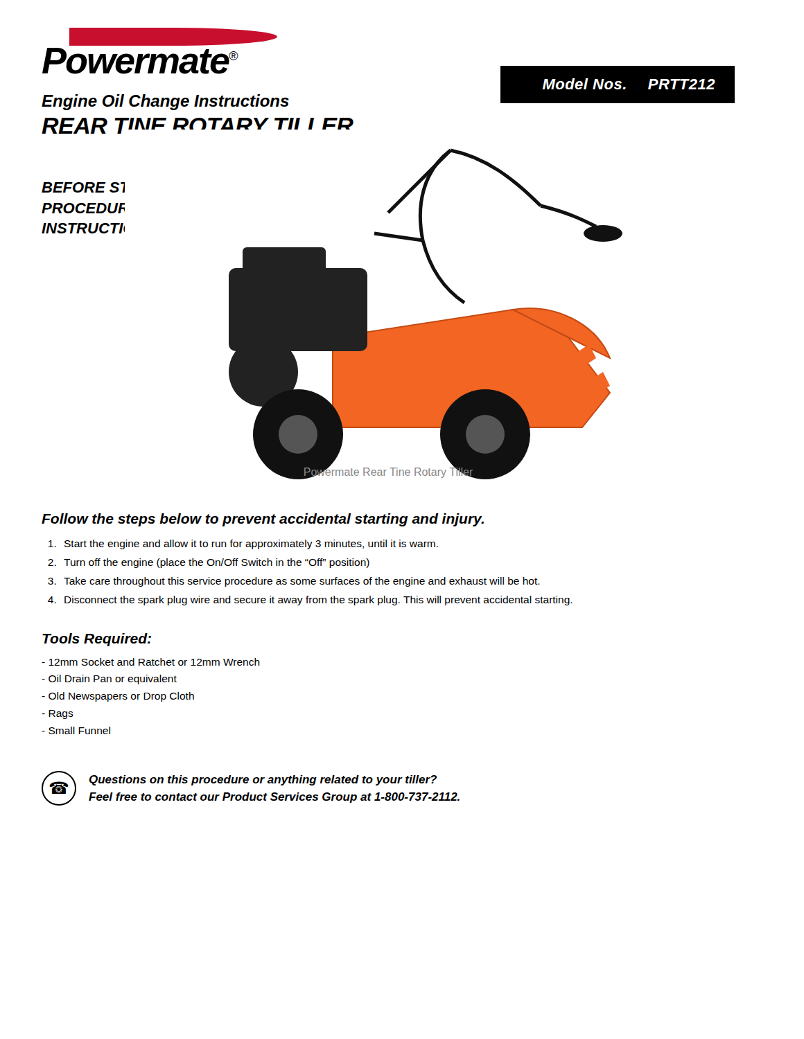Powermate®
Model Nos. PRTT212
Engine Oil Change Instructions
REAR TINE ROTARY TILLER
BEFORE STARTING THIS SERVICE PROCEDURE READ THROUGH THE INSTRUCTIONS COMPLETELY.
Follow the steps below to prevent accidental starting and injury.
Start the engine and allow it to run for approximately 3 minutes, until it is warm.
Turn off the engine (place the On/Off Switch in the “Off” position)
Take care throughout this service procedure as some surfaces of the engine and exhaust will be hot.
Disconnect the spark plug wire and secure it away from the spark plug. This will prevent accidental starting.
Tools Required:
12mm Socket and Ratchet or 12mm Wrench
Oil Drain Pan or equivalent
Old Newspapers or Drop Cloth
Rags
Small Funnel
☎
Questions on this procedure or anything related to your tiller?
Feel free to contact our Product Services Group at 1-800-737-2112.